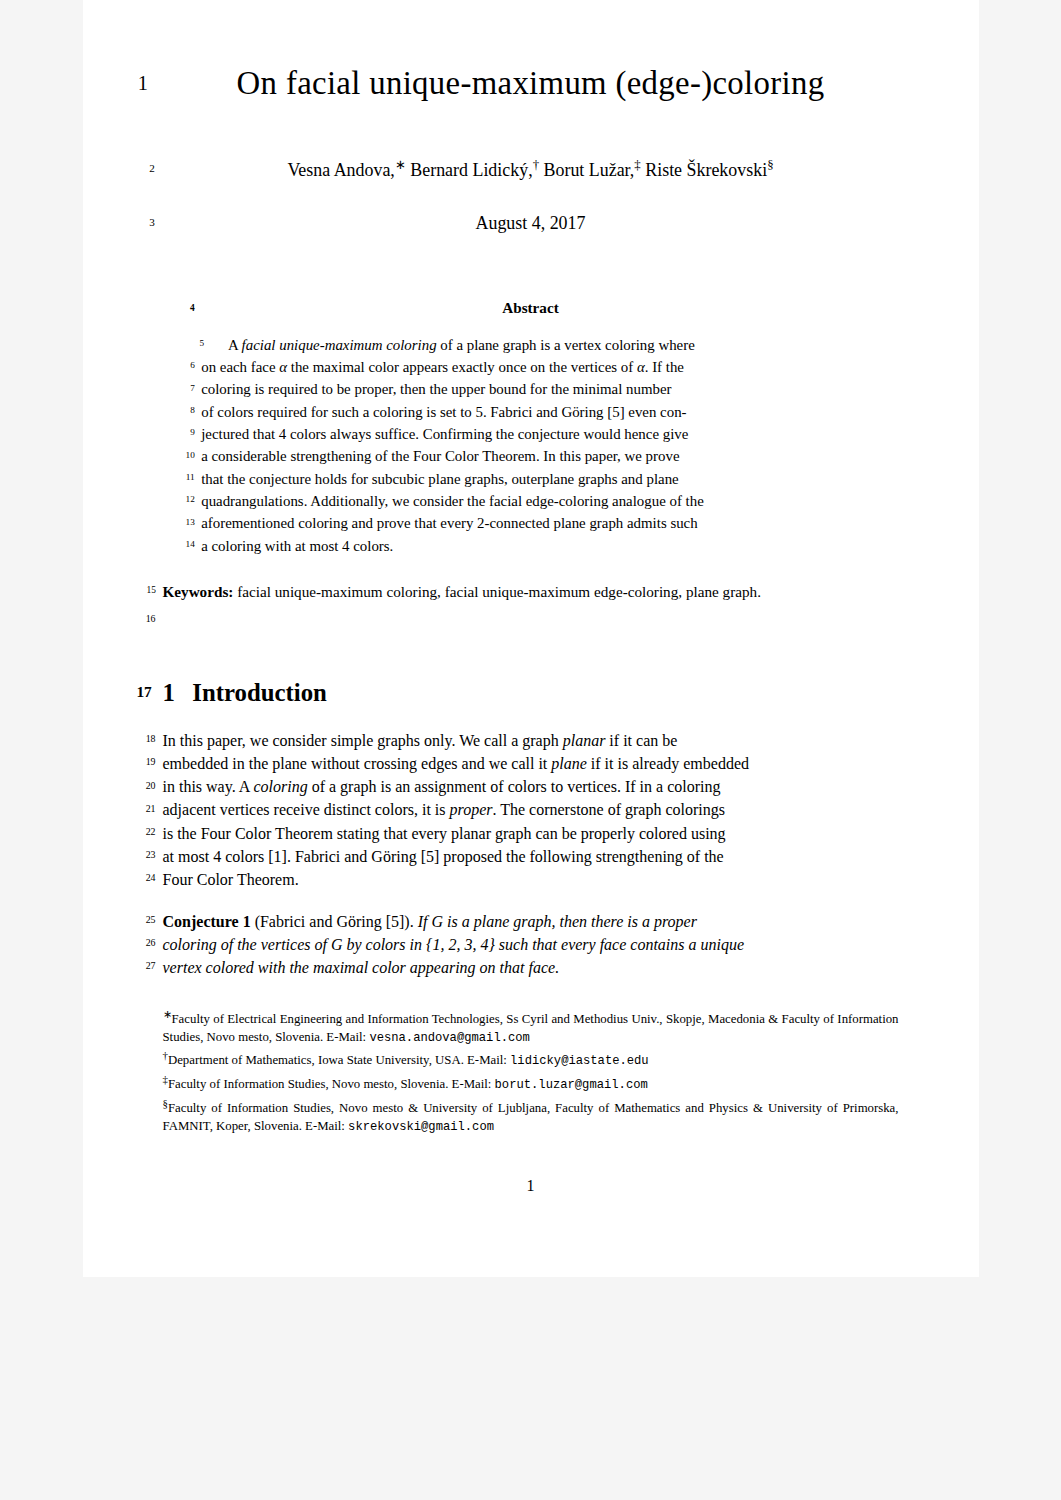On facial unique-maximum (edge-)coloring
Vesna Andova,∗ Bernard Lidický,† Borut Lužar,‡ Riste Škrekovski§
August 4, 2017
Abstract
A facial unique-maximum coloring of a plane graph is a vertex coloring where
on each face α the maximal color appears exactly once on the vertices of α. If the
coloring is required to be proper, then the upper bound for the minimal number
of colors required for such a coloring is set to 5. Fabrici and Göring [5] even con-
jectured that 4 colors always suffice. Confirming the conjecture would hence give
a considerable strengthening of the Four Color Theorem. In this paper, we prove
that the conjecture holds for subcubic plane graphs, outerplane graphs and plane
quadrangulations. Additionally, we consider the facial edge-coloring analogue of the
aforementioned coloring and prove that every 2-connected plane graph admits such
a coloring with at most 4 colors.
Keywords: facial unique-maximum coloring, facial unique-maximum edge-coloring, plane graph.
1 Introduction
In this paper, we consider simple graphs only. We call a graph planar if it can be
embedded in the plane without crossing edges and we call it plane if it is already embedded
in this way. A coloring of a graph is an assignment of colors to vertices. If in a coloring
adjacent vertices receive distinct colors, it is proper. The cornerstone of graph colorings
is the Four Color Theorem stating that every planar graph can be properly colored using
at most 4 colors [1]. Fabrici and Göring [5] proposed the following strengthening of the
Four Color Theorem.
Conjecture 1 (Fabrici and Göring [5]). If G is a plane graph, then there is a proper
coloring of the vertices of G by colors in {1, 2, 3, 4} such that every face contains a unique
vertex colored with the maximal color appearing on that face.
∗Faculty of Electrical Engineering and Information Technologies, Ss Cyril and Methodius Univ., Skopje, Macedonia & Faculty of Information Studies, Novo mesto, Slovenia. E-Mail: vesna.andova@gmail.com
†Department of Mathematics, Iowa State University, USA. E-Mail: lidicky@iastate.edu
‡Faculty of Information Studies, Novo mesto, Slovenia. E-Mail: borut.luzar@gmail.com
§Faculty of Information Studies, Novo mesto & University of Ljubljana, Faculty of Mathematics and Physics & University of Primorska, FAMNIT, Koper, Slovenia. E-Mail: skrekovski@gmail.com
1